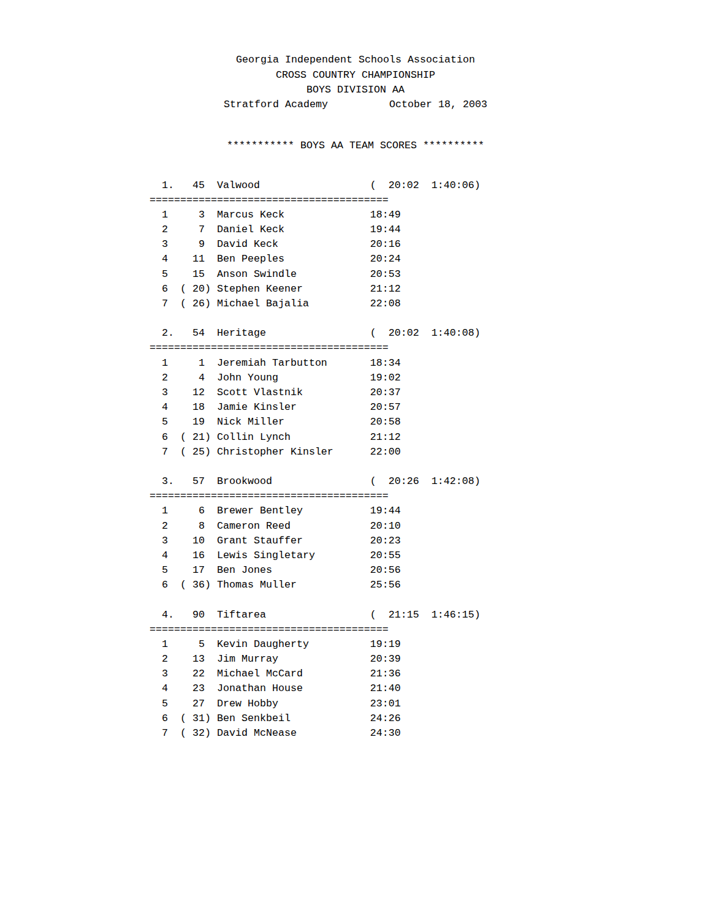Georgia Independent Schools Association
CROSS COUNTRY CHAMPIONSHIP
BOYS DIVISION AA
Stratford Academy          October 18, 2003
*********** BOYS AA TEAM SCORES **********
  1.   45  Valwood                  (  20:02  1:40:06)
=======================================
  1     3  Marcus Keck              18:49
  2     7  Daniel Keck              19:44
  3     9  David Keck               20:16
  4    11  Ben Peeples              20:24
  5    15  Anson Swindle            20:53
  6  ( 20) Stephen Keener           21:12
  7  ( 26) Michael Bajalia          22:08

  2.   54  Heritage                 (  20:02  1:40:08)
=======================================
  1     1  Jeremiah Tarbutton       18:34
  2     4  John Young               19:02
  3    12  Scott Vlastnik           20:37
  4    18  Jamie Kinsler            20:57
  5    19  Nick Miller              20:58
  6  ( 21) Collin Lynch             21:12
  7  ( 25) Christopher Kinsler      22:00

  3.   57  Brookwood                (  20:26  1:42:08)
=======================================
  1     6  Brewer Bentley           19:44
  2     8  Cameron Reed             20:10
  3    10  Grant Stauffer           20:23
  4    16  Lewis Singletary         20:55
  5    17  Ben Jones                20:56
  6  ( 36) Thomas Muller            25:56

  4.   90  Tiftarea                 (  21:15  1:46:15)
=======================================
  1     5  Kevin Daugherty          19:19
  2    13  Jim Murray               20:39
  3    22  Michael McCard           21:36
  4    23  Jonathan House           21:40
  5    27  Drew Hobby               23:01
  6  ( 31) Ben Senkbeil             24:26
  7  ( 32) David McNease            24:30